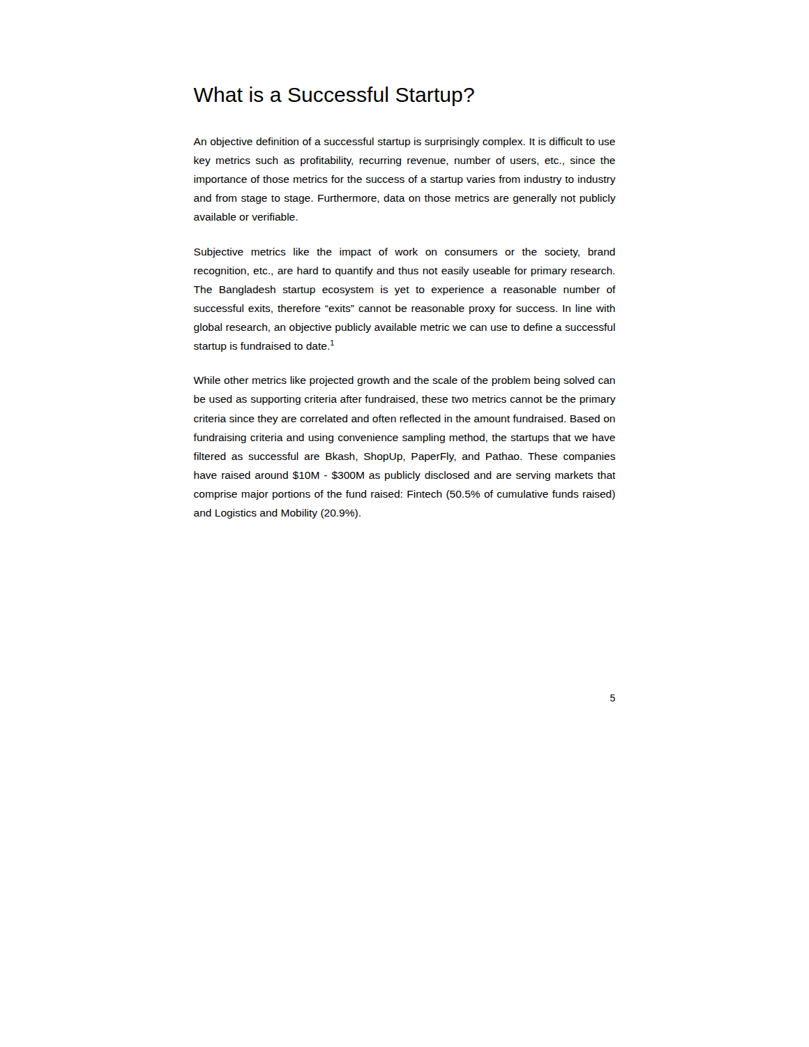What is a Successful Startup?
An objective definition of a successful startup is surprisingly complex. It is difficult to use key metrics such as profitability, recurring revenue, number of users, etc., since the importance of those metrics for the success of a startup varies from industry to industry and from stage to stage. Furthermore, data on those metrics are generally not publicly available or verifiable.
Subjective metrics like the impact of work on consumers or the society, brand recognition, etc., are hard to quantify and thus not easily useable for primary research. The Bangladesh startup ecosystem is yet to experience a reasonable number of successful exits, therefore “exits” cannot be reasonable proxy for success. In line with global research, an objective publicly available metric we can use to define a successful startup is fundraised to date.1
While other metrics like projected growth and the scale of the problem being solved can be used as supporting criteria after fundraised, these two metrics cannot be the primary criteria since they are correlated and often reflected in the amount fundraised. Based on fundraising criteria and using convenience sampling method, the startups that we have filtered as successful are Bkash, ShopUp, PaperFly, and Pathao. These companies have raised around $10M - $300M as publicly disclosed and are serving markets that comprise major portions of the fund raised: Fintech (50.5% of cumulative funds raised) and Logistics and Mobility (20.9%).
5